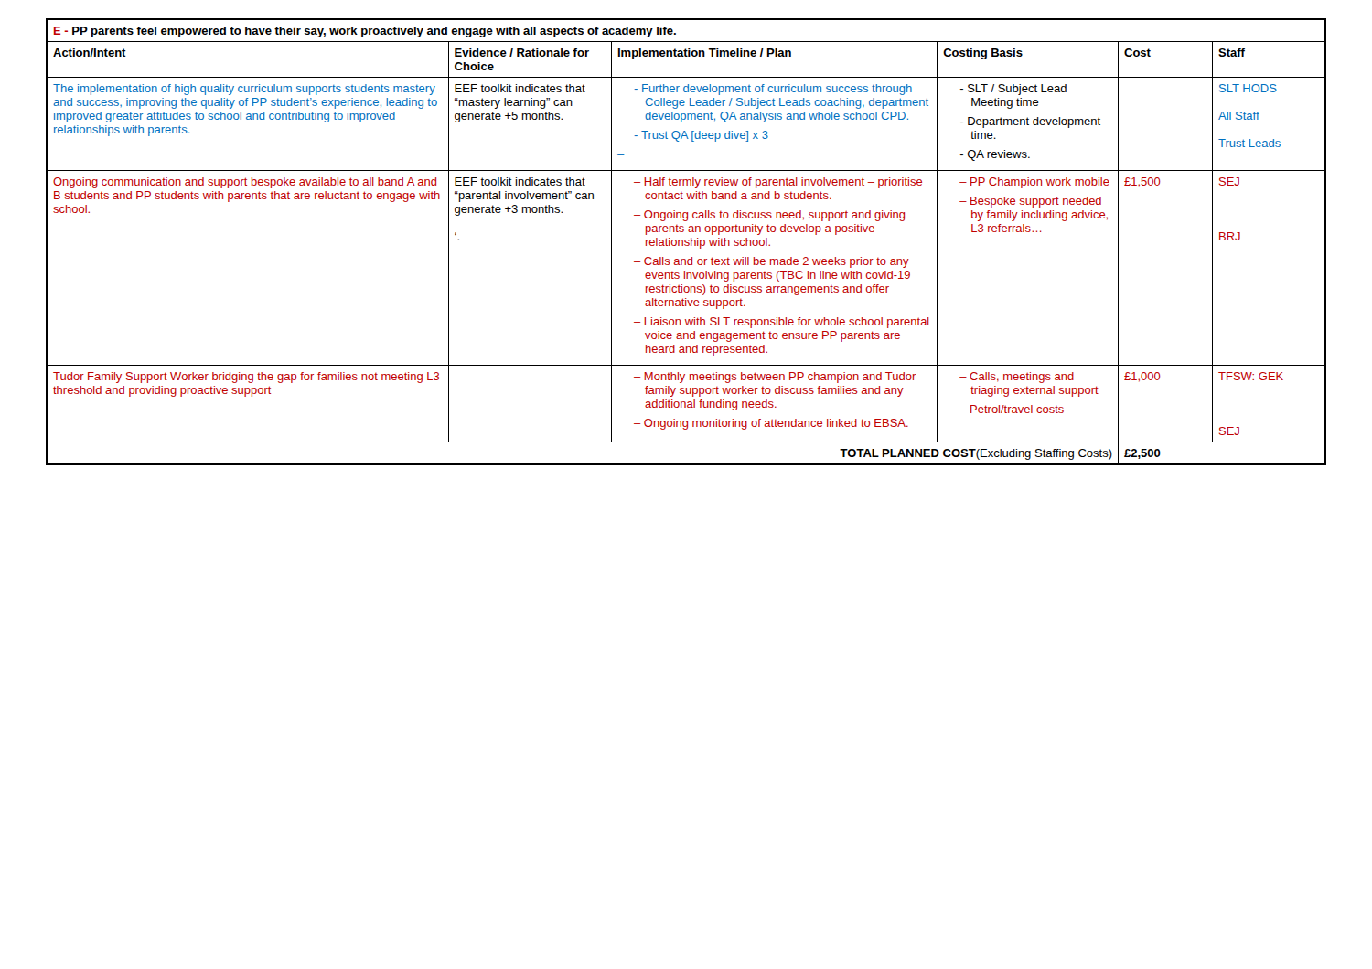| E - PP parents feel empowered to have their say, work proactively and engage with all aspects of academy life. |
| Action/Intent | Evidence / Rationale for Choice | Implementation Timeline / Plan | Costing Basis | Cost | Staff |
| The implementation of high quality curriculum supports students mastery and success, improving the quality of PP student’s experience, leading to improved greater attitudes to school and contributing to improved relationships with parents. | EEF toolkit indicates that “mastery learning” can generate +5 months. | Further development of curriculum success through College Leader / Subject Leads coaching, department development, QA analysis and whole school CPD. Trust QA [deep dive] x 3 – | SLT / Subject Lead Meeting time Department development time. QA reviews. | | SLT HODS All Staff Trust Leads |
| Ongoing communication and support bespoke available to all band A and B students and PP students with parents that are reluctant to engage with school. | EEF toolkit indicates that “parental involvement” can generate +3 months. ‘. | Half termly review of parental involvement – prioritise contact with band a and b students. Ongoing calls to discuss need, support and giving parents an opportunity to develop a positive relationship with school. Calls and or text will be made 2 weeks prior to any events involving parents (TBC in line with covid-19 restrictions) to discuss arrangements and offer alternative support. Liaison with SLT responsible for whole school parental voice and engagement to ensure PP parents are heard and represented. | PP Champion work mobile Bespoke support needed by family including advice, L3 referrals… | £1,500 | SEJ BRJ |
| Tudor Family Support Worker bridging the gap for families not meeting L3 threshold and providing proactive support | | Monthly meetings between PP champion and Tudor family support worker to discuss families and any additional funding needs. Ongoing monitoring of attendance linked to EBSA. | Calls, meetings and triaging external support Petrol/travel costs | £1,000 | TFSW: GEK SEJ |
| TOTAL PLANNED COST (Excluding Staffing Costs) | £2,500 |